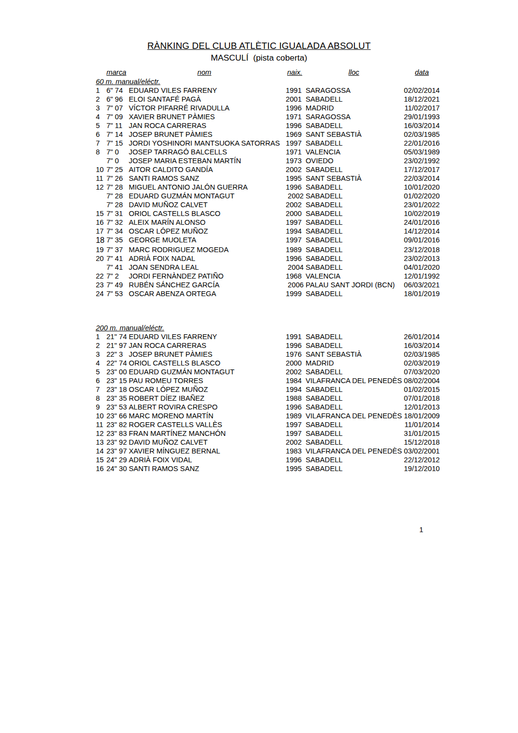RÀNKING DEL CLUB ATLÈTIC IGUALADA ABSOLUT
MASCULÍ (pista coberta)
| | marca | nom | naix. | lloc | data |
| --- | --- | --- | --- | --- | --- |
| 60 m. manual/eléctr. |
| 1 | 6" 74 | EDUARD VILES FARRENY | 1991 | SARAGOSSA | 02/02/2014 |
| 2 | 6" 96 | ELOI SANTAFÉ PAGÀ | 2001 | SABADELL | 18/12/2021 |
| 3 | 7" 07 | VÍCTOR PIFARRÉ RIVADULLA | 1996 | MADRID | 11/02/2017 |
| 4 | 7" 09 | XAVIER BRUNET PÀMIES | 1971 | SARAGOSSA | 29/01/1993 |
| 5 | 7" 11 | JAN ROCA CARRERAS | 1996 | SABADELL | 16/03/2014 |
| 6 | 7" 14 | JOSEP BRUNET PÀMIES | 1969 | SANT SEBASTIÀ | 02/03/1985 |
| 7 | 7" 15 | JORDI YOSHINORI MANTSUOKA SATORRAS | 1997 | SABADELL | 22/01/2016 |
| 8 | 7" 0 | JOSEP TARRAGÓ BALCELLS | 1971 | VALENCIA | 05/03/1989 |
| | 7" 0 | JOSEP MARIA ESTEBAN MARTÍN | 1973 | OVIEDO | 23/02/1992 |
| 10 | 7" 25 | AITOR CALDITO GANDÍA | 2002 | SABADELL | 17/12/2017 |
| 11 | 7" 26 | SANTI RAMOS SANZ | 1995 | SANT SEBASTIÀ | 22/03/2014 |
| 12 | 7" 28 | MIGUEL ANTONIO JALÓN GUERRA | 1996 | SABADELL | 10/01/2020 |
| | 7" 28 | EDUARD GUZMÁN MONTAGUT | 2002 | SABADELL | 01/02/2020 |
| | 7" 28 | DAVID MUÑOZ CALVET | 2002 | SABADELL | 23/01/2022 |
| 15 | 7" 31 | ORIOL CASTELLS BLASCO | 2000 | SABADELL | 10/02/2019 |
| 16 | 7" 32 | ALEIX MARÍN ALONSO | 1997 | SABADELL | 24/01/2016 |
| 17 | 7" 34 | OSCAR LÓPEZ MUÑOZ | 1994 | SABADELL | 14/12/2014 |
| 18 | 7" 35 | GEORGE MUOLETA | 1997 | SABADELL | 09/01/2016 |
| 19 | 7" 37 | MARC RODRIGUEZ MOGEDA | 1989 | SABADELL | 23/12/2018 |
| 20 | 7" 41 | ADRIÀ FOIX NADAL | 1996 | SABADELL | 23/02/2013 |
| | 7" 41 | JOAN SENDRA LEAL | 2004 | SABADELL | 04/01/2020 |
| 22 | 7" 2 | JORDI FERNÀNDEZ PATIÑO | 1968 | VALENCIA | 12/01/1992 |
| 23 | 7" 49 | RUBÉN SÁNCHEZ GARCÍA | 2006 | PALAU SANT JORDI (BCN) | 06/03/2021 |
| 24 | 7" 53 | OSCAR ABENZA ORTEGA | 1999 | SABADELL | 18/01/2019 |
| 200 m. manual/eléctr. |
| 1 | 21" 74 | EDUARD VILES FARRENY | 1991 | SABADELL | 26/01/2014 |
| 2 | 21" 97 | JAN ROCA CARRERAS | 1996 | SABADELL | 16/03/2014 |
| 3 | 22" 3 | JOSEP BRUNET PÀMIES | 1976 | SANT SEBASTIÀ | 02/03/1985 |
| 4 | 22" 74 | ORIOL CASTELLS BLASCO | 2000 | MADRID | 02/03/2019 |
| 5 | 23" 00 | EDUARD GUZMÁN MONTAGUT | 2002 | SABADELL | 07/03/2020 |
| 6 | 23" 15 | PAU ROMEU TORRES | 1984 | VILAFRANCA DEL PENEDÈS | 08/02/2004 |
| 7 | 23" 18 | OSCAR LÓPEZ MUÑOZ | 1994 | SABADELL | 01/02/2015 |
| 8 | 23" 35 | ROBERT DÍEZ IBAÑEZ | 1988 | SABADELL | 07/01/2018 |
| 9 | 23" 53 | ALBERT ROVIRA CRESPO | 1996 | SABADELL | 12/01/2013 |
| 10 | 23" 66 | MARC MORENO MARTÍN | 1989 | VILAFRANCA DEL PENEDÈS | 18/01/2009 |
| 11 | 23" 82 | ROGER CASTELLS VALLÈS | 1997 | SABADELL | 11/01/2014 |
| 12 | 23" 83 | FRAN MARTÍNEZ MANCHÓN | 1997 | SABADELL | 31/01/2015 |
| 13 | 23" 92 | DAVID MUÑOZ CALVET | 2002 | SABADELL | 15/12/2018 |
| 14 | 23" 97 | XAVIER MÍNGUEZ BERNAL | 1983 | VILAFRANCA DEL PENEDÈS | 03/02/2001 |
| 15 | 24" 29 | ADRIÀ FOIX VIDAL | 1996 | SABADELL | 22/12/2012 |
| 16 | 24" 30 | SANTI RAMOS SANZ | 1995 | SABADELL | 19/12/2010 |
1